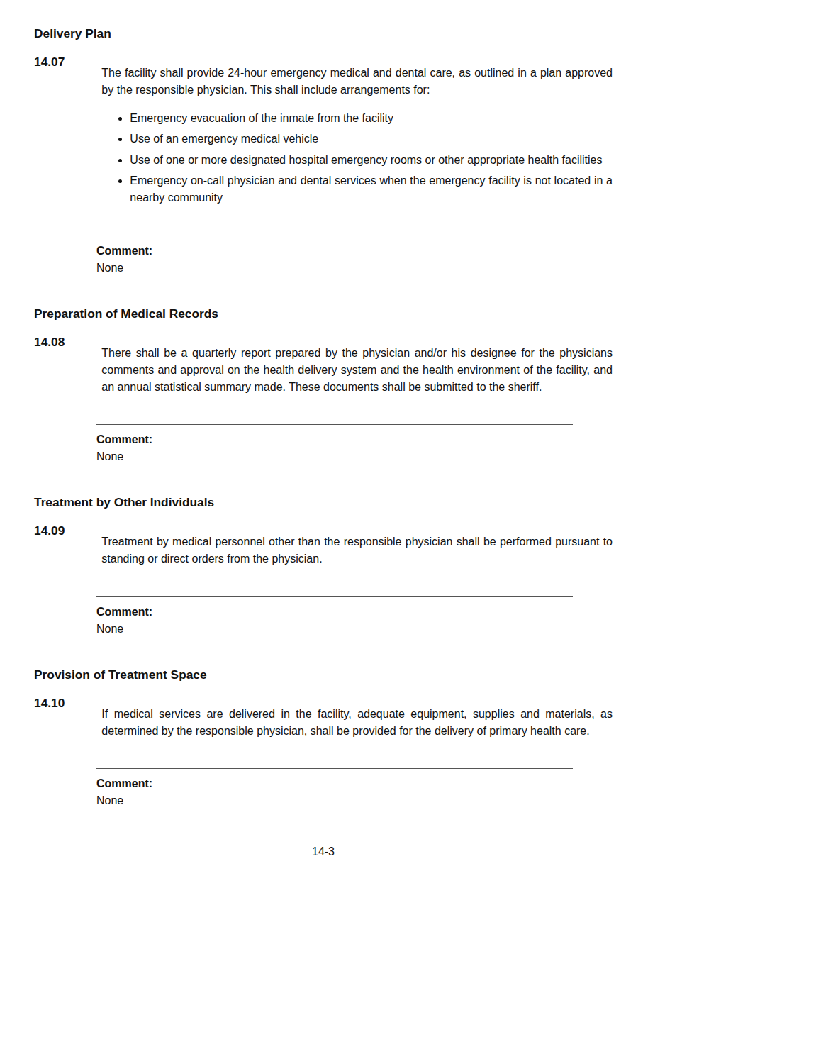Delivery Plan
14.07
The facility shall provide 24-hour emergency medical and dental care, as outlined in a plan approved by the responsible physician. This shall include arrangements for:
Emergency evacuation of the inmate from the facility
Use of an emergency medical vehicle
Use of one or more designated hospital emergency rooms or other appropriate health facilities
Emergency on-call physician and dental services when the emergency facility is not located in a nearby community
Comment:
None
Preparation of Medical Records
14.08
There shall be a quarterly report prepared by the physician and/or his designee for the physicians comments and approval on the health delivery system and the health environment of the facility, and an annual statistical summary made. These documents shall be submitted to the sheriff.
Comment:
None
Treatment by Other Individuals
14.09
Treatment by medical personnel other than the responsible physician shall be performed pursuant to standing or direct orders from the physician.
Comment:
None
Provision of Treatment Space
14.10
If medical services are delivered in the facility, adequate equipment, supplies and materials, as determined by the responsible physician, shall be provided for the delivery of primary health care.
Comment:
None
14-3